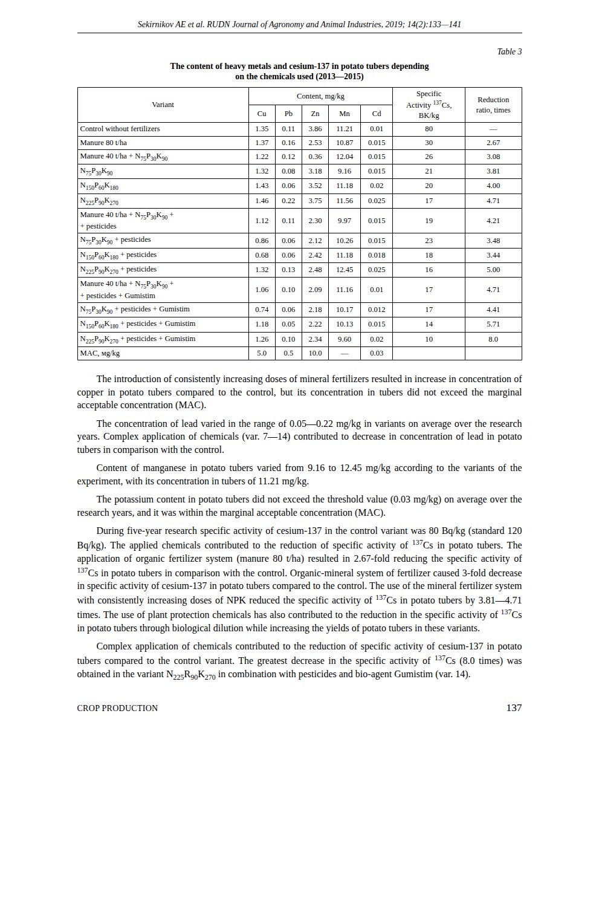Sekirnikov AE et al. RUDN Journal of Agronomy and Animal Industries, 2019; 14(2):133—141
Table 3
The content of heavy metals and cesium-137 in potato tubers depending
on the chemicals used (2013—2015)
| Variant | Content, mg/kg | Specific Activity 137 Cs, BK/kg | Reduction ratio, times |
| --- | --- | --- | --- |
| Cu | Pb | Zn | Mn | Cd |
| Control without fertilizers | 1.35 | 0.11 | 3.86 | 11.21 | 0.01 | 80 | — |
| Manure 80 t/ha | 1.37 | 0.16 | 2.53 | 10.87 | 0.015 | 30 | 2.67 |
| Manure 40 t/ha + N 75 P 30 K 90 | 1.22 | 0.12 | 0.36 | 12.04 | 0.015 | 26 | 3.08 |
| N 75 P 30 K 90 | 1.32 | 0.08 | 3.18 | 9.16 | 0.015 | 21 | 3.81 |
| N 150 P 60 K 180 | 1.43 | 0.06 | 3.52 | 11.18 | 0.02 | 20 | 4.00 |
| N 225 P 90 K 270 | 1.46 | 0.22 | 3.75 | 11.56 | 0.025 | 17 | 4.71 |
| Manure 40 t/ha + N 75 P 30 K 90 + + pesticides | 1.12 | 0.11 | 2.30 | 9.97 | 0.015 | 19 | 4.21 |
| N 75 P 30 K 90 + pesticides | 0.86 | 0.06 | 2.12 | 10.26 | 0.015 | 23 | 3.48 |
| N 150 P 60 K 180 + pesticides | 0.68 | 0.06 | 2.42 | 11.18 | 0.018 | 18 | 3.44 |
| N 225 P 90 K 270 + pesticides | 1.32 | 0.13 | 2.48 | 12.45 | 0.025 | 16 | 5.00 |
| Manure 40 t/ha + N 75 P 30 K 90 + + pesticides + Gumistim | 1.06 | 0.10 | 2.09 | 11.16 | 0.01 | 17 | 4.71 |
| N 75 P 30 K 90 + pesticides + Gumistim | 0.74 | 0.06 | 2.18 | 10.17 | 0.012 | 17 | 4.41 |
| N 150 P 60 K 180 + pesticides + Gumistim | 1.18 | 0.05 | 2.22 | 10.13 | 0.015 | 14 | 5.71 |
| N 225 P 90 K 270 + pesticides + Gumistim | 1.26 | 0.10 | 2.34 | 9.60 | 0.02 | 10 | 8.0 |
| MAC, мg/kg | 5.0 | 0.5 | 10.0 | — | 0.03 | | |
The introduction of consistently increasing doses of mineral fertilizers resulted in increase in concentration of copper in potato tubers compared to the control, but its concentration in tubers did not exceed the marginal acceptable concentration (MAC).
The concentration of lead varied in the range of 0.05—0.22 mg/kg in variants on average over the research years. Complex application of chemicals (var. 7—14) contributed to decrease in concentration of lead in potato tubers in comparison with the control.
Content of manganese in potato tubers varied from 9.16 to 12.45 mg/kg according to the variants of the experiment, with its concentration in tubers of 11.21 mg/kg.
The potassium content in potato tubers did not exceed the threshold value (0.03 mg/kg) on average over the research years, and it was within the marginal acceptable concentration (MAC).
During five-year research specific activity of cesium-137 in the control variant was 80 Bq/kg (standard 120 Bq/kg). The applied chemicals contributed to the reduction of specific activity of 137Cs in potato tubers. The application of organic fertilizer system (manure 80 t/ha) resulted in 2.67-fold reducing the specific activity of 137Cs in potato tubers in comparison with the control. Organic-mineral system of fertilizer caused 3-fold decrease in specific activity of cesium-137 in potato tubers compared to the control. The use of the mineral fertilizer system with consistently increasing doses of NPK reduced the specific activity of 137Cs in potato tubers by 3.81—4.71 times. The use of plant protection chemicals has also contributed to the reduction in the specific activity of 137Cs in potato tubers through biological dilution while increasing the yields of potato tubers in these variants.
Complex application of chemicals contributed to the reduction of specific activity of cesium-137 in potato tubers compared to the control variant. The greatest decrease in the specific activity of 137Cs (8.0 times) was obtained in the variant N225R90K270 in combination with pesticides and bio-agent Gumistim (var. 14).
CROP PRODUCTION 137